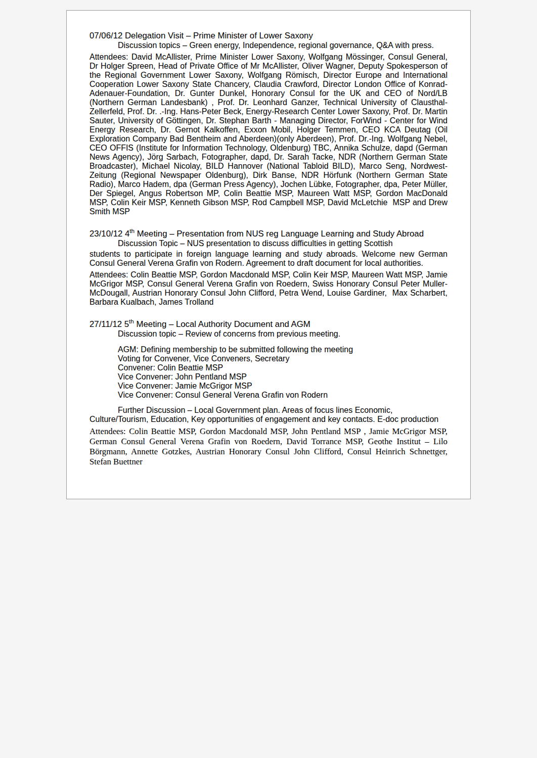07/06/12 Delegation Visit – Prime Minister of Lower Saxony
Discussion topics – Green energy, Independence, regional governance, Q&A with press.
Attendees: David McAllister, Prime Minister Lower Saxony, Wolfgang Mössinger, Consul General, Dr Holger Spreen, Head of Private Office of Mr McAllister, Oliver Wagner, Deputy Spokesperson of the Regional Government Lower Saxony, Wolfgang Römisch, Director Europe and International Cooperation Lower Saxony State Chancery, Claudia Crawford, Director London Office of Konrad-Adenauer-Foundation, Dr. Gunter Dunkel, Honorary Consul for the UK and CEO of Nord/LB (Northern German Landesbank) , Prof. Dr. Leonhard Ganzer, Technical University of Clausthal-Zellerfeld, Prof. Dr. .-Ing. Hans-Peter Beck, Energy-Research Center Lower Saxony, Prof. Dr. Martin Sauter, University of Göttingen, Dr. Stephan Barth - Managing Director, ForWind - Center for Wind Energy Research, Dr. Gernot Kalkoffen, Exxon Mobil, Holger Temmen, CEO KCA Deutag (Oil Exploration Company Bad Bentheim and Aberdeen)(only Aberdeen), Prof. Dr.-Ing. Wolfgang Nebel, CEO OFFIS (Institute for Information Technology, Oldenburg) TBC, Annika Schulze, dapd (German News Agency), Jörg Sarbach, Fotographer, dapd, Dr. Sarah Tacke, NDR (Northern German State Broadcaster), Michael Nicolay, BILD Hannover (National Tabloid BILD), Marco Seng, Nordwest-Zeitung (Regional Newspaper Oldenburg), Dirk Banse, NDR Hörfunk (Northern German State Radio), Marco Hadem, dpa (German Press Agency), Jochen Lübke, Fotographer, dpa, Peter Müller, Der Spiegel, Angus Robertson MP, Colin Beattie MSP, Maureen Watt MSP, Gordon MacDonald MSP, Colin Keir MSP, Kenneth Gibson MSP, Rod Campbell MSP, David McLetchie MSP and Drew Smith MSP
23/10/12 4th Meeting – Presentation from NUS reg Language Learning and Study Abroad
Discussion Topic – NUS presentation to discuss difficulties in getting Scottish
students to participate in foreign language learning and study abroads. Welcome new German Consul General Verena Grafin von Rodern. Agreement to draft document for local authorities.
Attendees: Colin Beattie MSP, Gordon Macdonald MSP, Colin Keir MSP, Maureen Watt MSP, Jamie McGrigor MSP, Consul General Verena Grafin von Roedern, Swiss Honorary Consul Peter Muller-McDougall, Austrian Honorary Consul John Clifford, Petra Wend, Louise Gardiner, Max Scharbert, Barbara Kualbach, James Trolland
27/11/12 5th Meeting – Local Authority Document and AGM
Discussion topic – Review of concerns from previous meeting.
AGM: Defining membership to be submitted following the meeting
Voting for Convener, Vice Conveners, Secretary
Convener: Colin Beattie MSP
Vice Convener: John Pentland MSP
Vice Convener: Jamie McGrigor MSP
Vice Convener: Consul General Verena Grafin von Rodern
Further Discussion – Local Government plan. Areas of focus lines Economic,
Culture/Tourism, Education, Key opportunities of engagement and key contacts. E-doc production
Attendees: Colin Beattie MSP, Gordon Macdonald MSP, John Pentland MSP , Jamie McGrigor MSP, German Consul General Verena Grafin von Roedern, David Torrance MSP, Geothe Institut – Lilo Börgmann, Annette Gotzkes, Austrian Honorary Consul John Clifford, Consul Heinrich Schnettger, Stefan Buettner